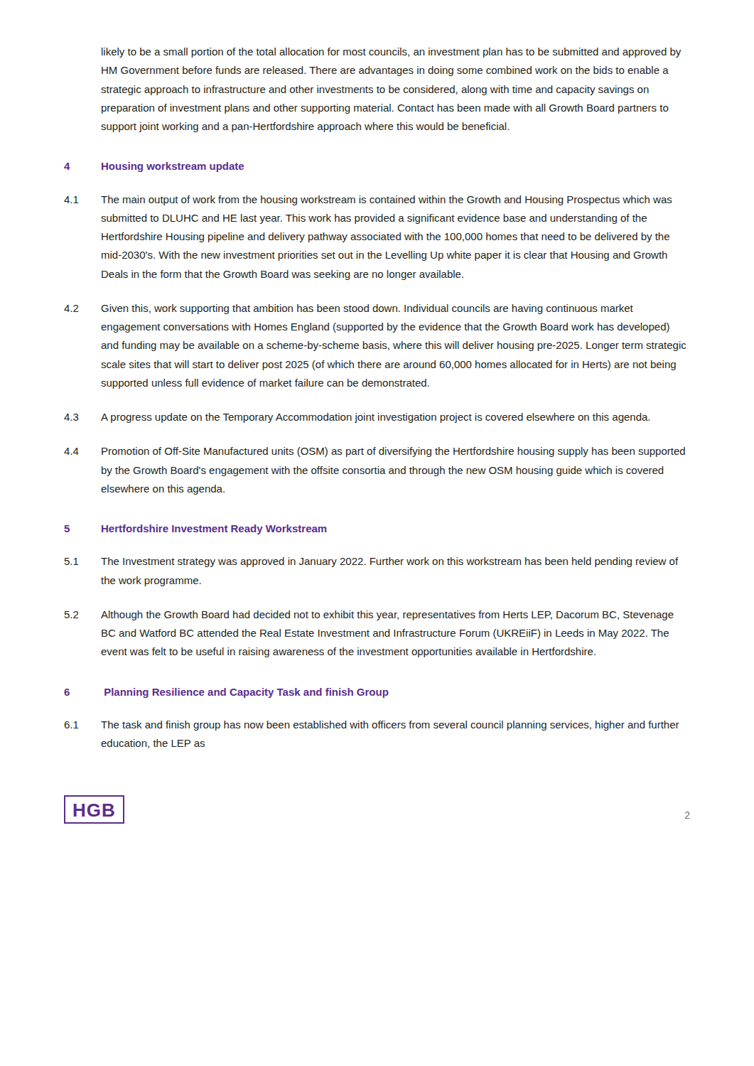likely to be a small portion of the total allocation for most councils, an investment plan has to be submitted and approved by HM Government before funds are released. There are advantages in doing some combined work on the bids to enable a strategic approach to infrastructure and other investments to be considered, along with time and capacity savings on preparation of investment plans and other supporting material. Contact has been made with all Growth Board partners to support joint working and a pan-Hertfordshire approach where this would be beneficial.
4 Housing workstream update
4.1 The main output of work from the housing workstream is contained within the Growth and Housing Prospectus which was submitted to DLUHC and HE last year. This work has provided a significant evidence base and understanding of the Hertfordshire Housing pipeline and delivery pathway associated with the 100,000 homes that need to be delivered by the mid-2030's. With the new investment priorities set out in the Levelling Up white paper it is clear that Housing and Growth Deals in the form that the Growth Board was seeking are no longer available.
4.2 Given this, work supporting that ambition has been stood down. Individual councils are having continuous market engagement conversations with Homes England (supported by the evidence that the Growth Board work has developed) and funding may be available on a scheme-by-scheme basis, where this will deliver housing pre-2025. Longer term strategic scale sites that will start to deliver post 2025 (of which there are around 60,000 homes allocated for in Herts) are not being supported unless full evidence of market failure can be demonstrated.
4.3 A progress update on the Temporary Accommodation joint investigation project is covered elsewhere on this agenda.
4.4 Promotion of Off-Site Manufactured units (OSM) as part of diversifying the Hertfordshire housing supply has been supported by the Growth Board's engagement with the offsite consortia and through the new OSM housing guide which is covered elsewhere on this agenda.
5 Hertfordshire Investment Ready Workstream
5.1 The Investment strategy was approved in January 2022. Further work on this workstream has been held pending review of the work programme.
5.2 Although the Growth Board had decided not to exhibit this year, representatives from Herts LEP, Dacorum BC, Stevenage BC and Watford BC attended the Real Estate Investment and Infrastructure Forum (UKREiiF) in Leeds in May 2022. The event was felt to be useful in raising awareness of the investment opportunities available in Hertfordshire.
6 Planning Resilience and Capacity Task and finish Group
6.1 The task and finish group has now been established with officers from several council planning services, higher and further education, the LEP as
HGB 2